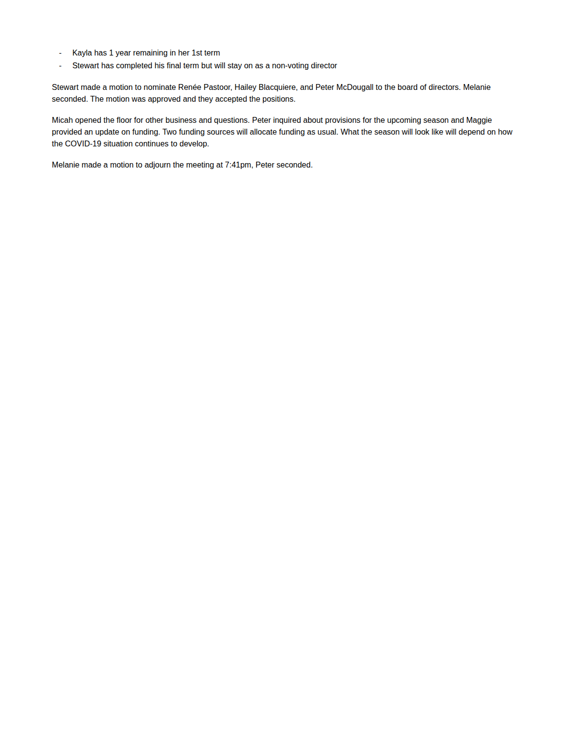Kayla has 1 year remaining in her 1st term
Stewart has completed his final term but will stay on as a non-voting director
Stewart made a motion to nominate Renée Pastoor, Hailey Blacquiere, and Peter McDougall to the board of directors. Melanie seconded. The motion was approved and they accepted the positions.
Micah opened the floor for other business and questions. Peter inquired about provisions for the upcoming season and Maggie provided an update on funding. Two funding sources will allocate funding as usual. What the season will look like will depend on how the COVID-19 situation continues to develop.
Melanie made a motion to adjourn the meeting at 7:41pm, Peter seconded.